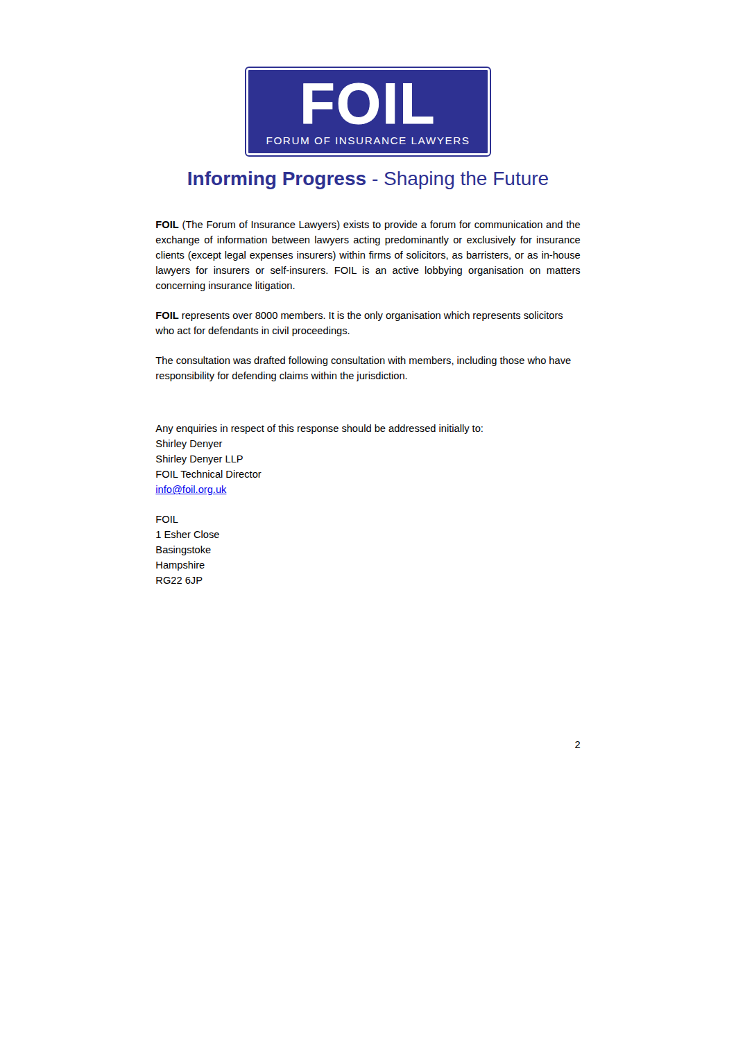FOIL
FORUM OF INSURANCE LAWYERS
Informing Progress - Shaping the Future
FOIL (The Forum of Insurance Lawyers) exists to provide a forum for communication and the exchange of information between lawyers acting predominantly or exclusively for insurance clients (except legal expenses insurers) within firms of solicitors, as barristers, or as in-house lawyers for insurers or self-insurers. FOIL is an active lobbying organisation on matters concerning insurance litigation.
FOIL represents over 8000 members. It is the only organisation which represents solicitors who act for defendants in civil proceedings.
The consultation was drafted following consultation with members, including those who have responsibility for defending claims within the jurisdiction.
Any enquiries in respect of this response should be addressed initially to:
Shirley Denyer
Shirley Denyer LLP
FOIL Technical Director
info@foil.org.uk
FOIL
1 Esher Close
Basingstoke
Hampshire
RG22 6JP
2